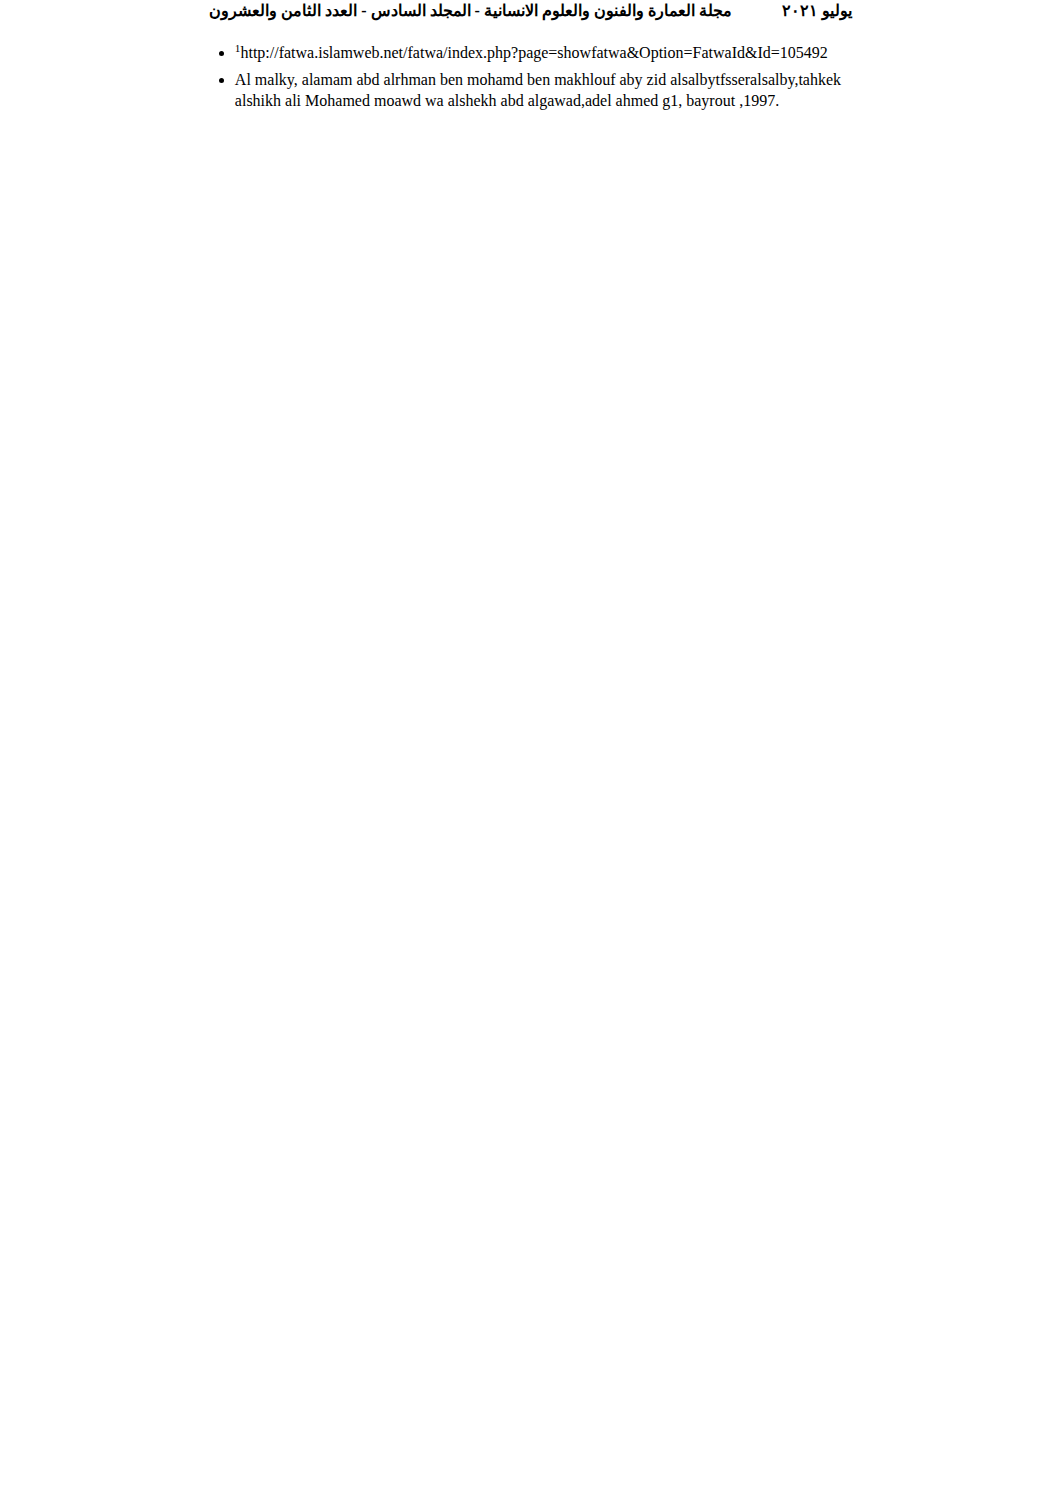يوليو ٢٠٢١ مجلة العمارة والفنون والعلوم الانسانية - المجلد السادس - العدد الثامن والعشرون
1http://fatwa.islamweb.net/fatwa/index.php?page=showfatwa&Option=FatwaId&Id=105492
Al malky, alamam abd alrhman ben mohamd ben makhlouf aby zid alsalbytfsseralsalby,tahkek alshikh ali Mohamed moawd wa alshekh abd algawad,adel ahmed g1, bayrout ,1997.